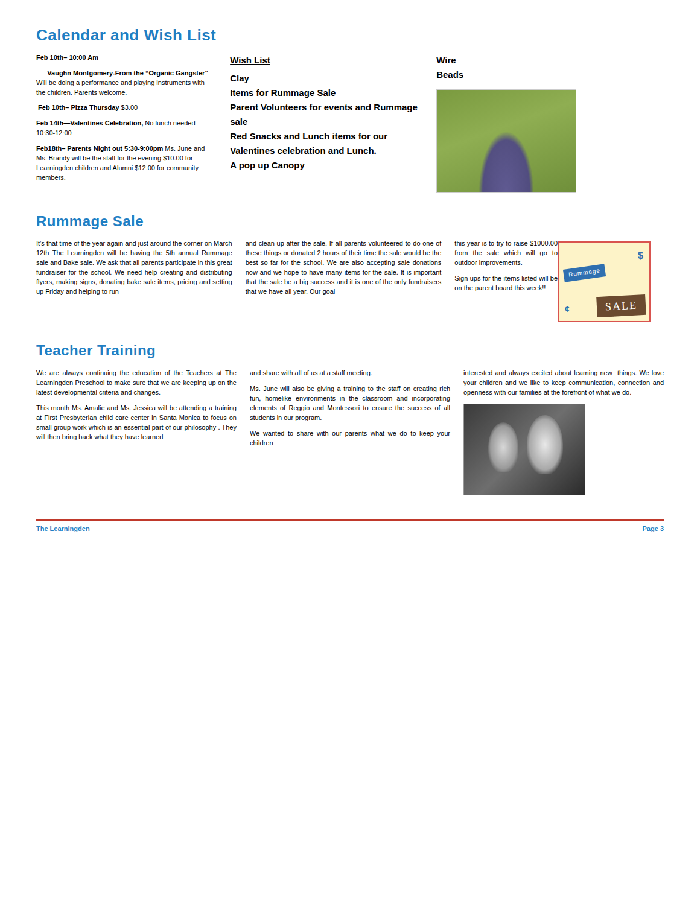Calendar and Wish List
Feb 10th– 10:00 Am
Vaughn Montgomery-From the “Organic Gangster” Will be doing a performance and playing instruments with the children. Parents welcome.
Feb 10th– Pizza Thursday $3.00
Feb 14th—Valentines Celebration, No lunch needed 10:30-12:00
Feb18th– Parents Night out 5:30-9:00pm Ms. June and Ms. Brandy will be the staff for the evening $10.00 for Learningden children and Alumni $12.00 for community members.
Wish List Clay
Items for Rummage Sale
Parent Volunteers for events and Rummage sale
Red Snacks and Lunch items for our Valentines celebration and Lunch.
A pop up Canopy
Wire
Beads
Rummage Sale
It’s that time of the year again and just around the corner on March 12th The Learningden will be having the 5th annual Rummage sale and Bake sale. We ask that all parents participate in this great fundraiser for the school. We need help creating and distributing flyers, making signs, donating bake sale items, pricing and setting up Friday and helping to run
and clean up after the sale. If all parents volunteered to do one of these things or donated 2 hours of their time the sale would be the best so far for the school. We are also accepting sale donations now and we hope to have many items for the sale. It is important that the sale be a big success and it is one of the only fundraisers that we have all year. Our goal
$ Rummage SALE ¢
this year is to try to raise $1000.00 from the sale which will go to outdoor improvements.
Sign ups for the items listed will be on the parent board this week!!
Teacher Training
We are always continuing the education of the Teachers at The Learningden Preschool to make sure that we are keeping up on the latest developmental criteria and changes.
This month Ms. Amalie and Ms. Jessica will be attending a training at First Presbyterian child care center in Santa Monica to focus on small group work which is an essential part of our philosophy . They will then bring back what they have learned
and share with all of us at a staff meeting.
Ms. June will also be giving a training to the staff on creating rich fun, homelike environments in the classroom and incorporating elements of Reggio and Montessori to ensure the success of all students in our program.
We wanted to share with our parents what we do to keep your children
interested and always excited about learning new things. We love your children and we like to keep communication, connection and openness with our families at the forefront of what we do.
The Learningden Page 3